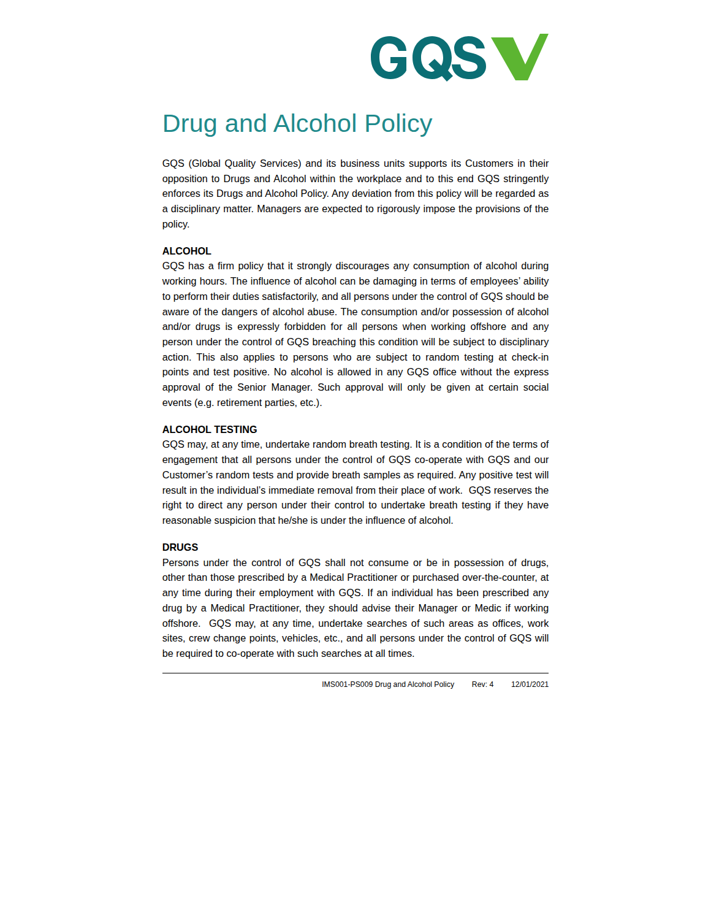Drug and Alcohol Policy
GQS (Global Quality Services) and its business units supports its Customers in their opposition to Drugs and Alcohol within the workplace and to this end GQS stringently enforces its Drugs and Alcohol Policy. Any deviation from this policy will be regarded as a disciplinary matter. Managers are expected to rigorously impose the provisions of the policy.
ALCOHOL
GQS has a firm policy that it strongly discourages any consumption of alcohol during working hours. The influence of alcohol can be damaging in terms of employees’ ability to perform their duties satisfactorily, and all persons under the control of GQS should be aware of the dangers of alcohol abuse. The consumption and/or possession of alcohol and/or drugs is expressly forbidden for all persons when working offshore and any person under the control of GQS breaching this condition will be subject to disciplinary action. This also applies to persons who are subject to random testing at check-in points and test positive. No alcohol is allowed in any GQS office without the express approval of the Senior Manager. Such approval will only be given at certain social events (e.g. retirement parties, etc.).
ALCOHOL TESTING
GQS may, at any time, undertake random breath testing. It is a condition of the terms of engagement that all persons under the control of GQS co-operate with GQS and our Customer’s random tests and provide breath samples as required. Any positive test will result in the individual’s immediate removal from their place of work. GQS reserves the right to direct any person under their control to undertake breath testing if they have reasonable suspicion that he/she is under the influence of alcohol.
DRUGS
Persons under the control of GQS shall not consume or be in possession of drugs, other than those prescribed by a Medical Practitioner or purchased over-the-counter, at any time during their employment with GQS. If an individual has been prescribed any drug by a Medical Practitioner, they should advise their Manager or Medic if working offshore. GQS may, at any time, undertake searches of such areas as offices, work sites, crew change points, vehicles, etc., and all persons under the control of GQS will be required to co-operate with such searches at all times.
IMS001-PS009 Drug and Alcohol Policy Rev: 4 12/01/2021